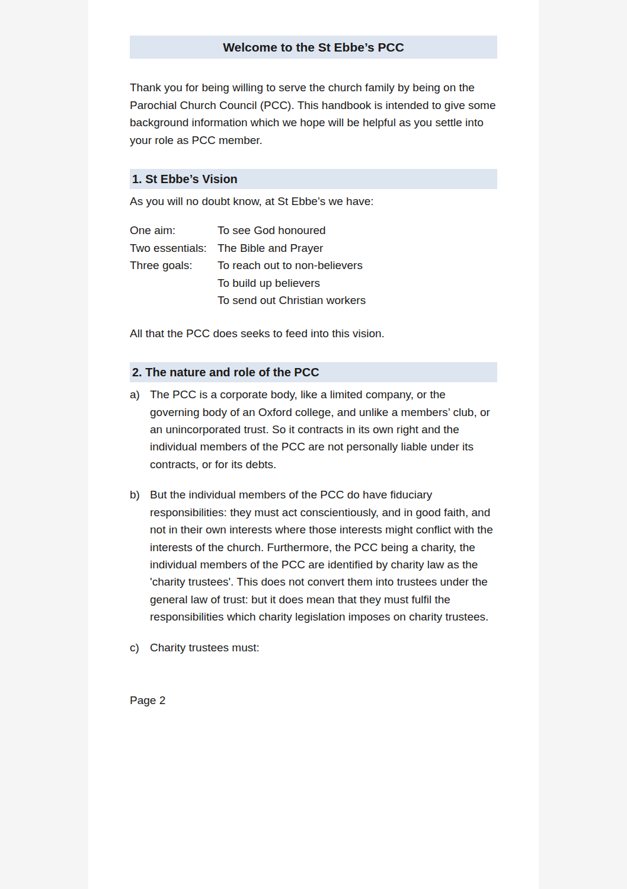Welcome to the St Ebbe’s PCC
Thank you for being willing to serve the church family by being on the Parochial Church Council (PCC). This handbook is intended to give some background information which we hope will be helpful as you settle into your role as PCC member.
1. St Ebbe’s Vision
As you will no doubt know, at St Ebbe’s we have:
| One aim: | To see God honoured |
| Two essentials: | The Bible and Prayer |
| Three goals: | To reach out to non-believers To build up believers To send out Christian workers |
All that the PCC does seeks to feed into this vision.
2. The nature and role of the PCC
a) The PCC is a corporate body, like a limited company, or the governing body of an Oxford college, and unlike a members’ club, or an unincorporated trust. So it contracts in its own right and the individual members of the PCC are not personally liable under its contracts, or for its debts.
b) But the individual members of the PCC do have fiduciary responsibilities: they must act conscientiously, and in good faith, and not in their own interests where those interests might conflict with the interests of the church. Furthermore, the PCC being a charity, the individual members of the PCC are identified by charity law as the 'charity trustees'. This does not convert them into trustees under the general law of trust: but it does mean that they must fulfil the responsibilities which charity legislation imposes on charity trustees.
c) Charity trustees must:
Page 2